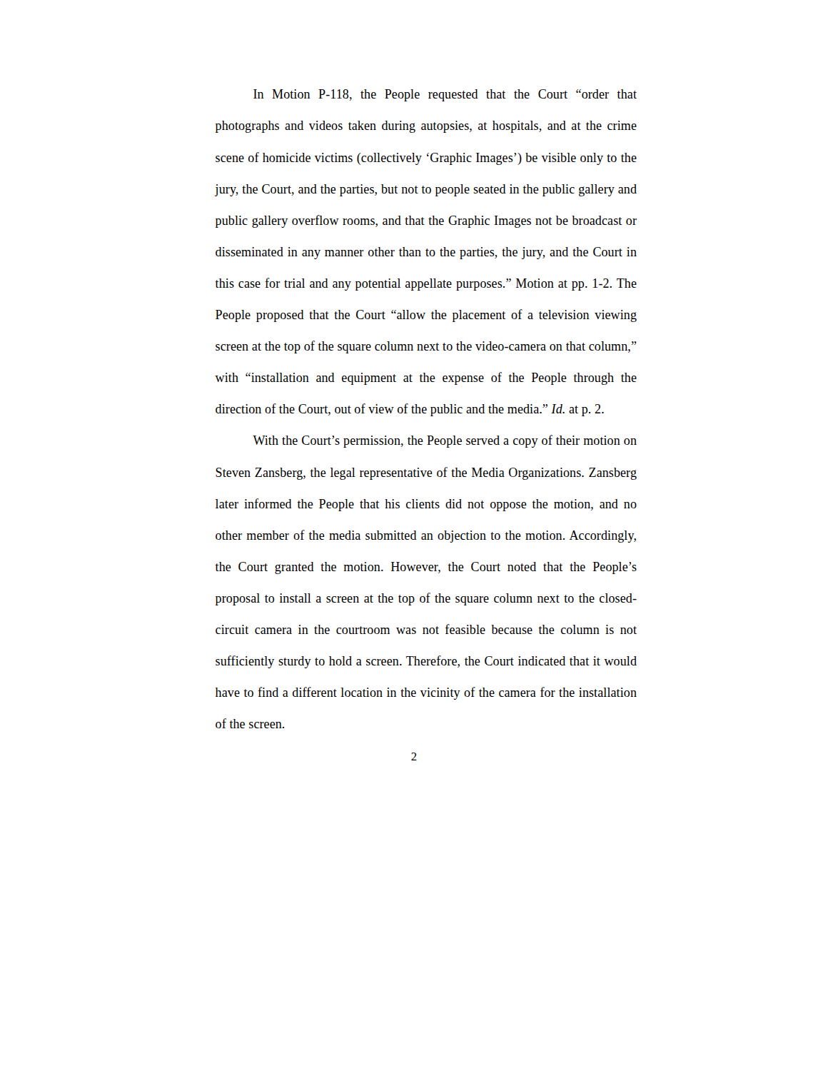In Motion P-118, the People requested that the Court “order that photographs and videos taken during autopsies, at hospitals, and at the crime scene of homicide victims (collectively ‘Graphic Images’) be visible only to the jury, the Court, and the parties, but not to people seated in the public gallery and public gallery overflow rooms, and that the Graphic Images not be broadcast or disseminated in any manner other than to the parties, the jury, and the Court in this case for trial and any potential appellate purposes.” Motion at pp. 1-2. The People proposed that the Court “allow the placement of a television viewing screen at the top of the square column next to the video-camera on that column,” with “installation and equipment at the expense of the People through the direction of the Court, out of view of the public and the media.” Id. at p. 2.
With the Court’s permission, the People served a copy of their motion on Steven Zansberg, the legal representative of the Media Organizations. Zansberg later informed the People that his clients did not oppose the motion, and no other member of the media submitted an objection to the motion. Accordingly, the Court granted the motion. However, the Court noted that the People’s proposal to install a screen at the top of the square column next to the closed-circuit camera in the courtroom was not feasible because the column is not sufficiently sturdy to hold a screen. Therefore, the Court indicated that it would have to find a different location in the vicinity of the camera for the installation of the screen.
2